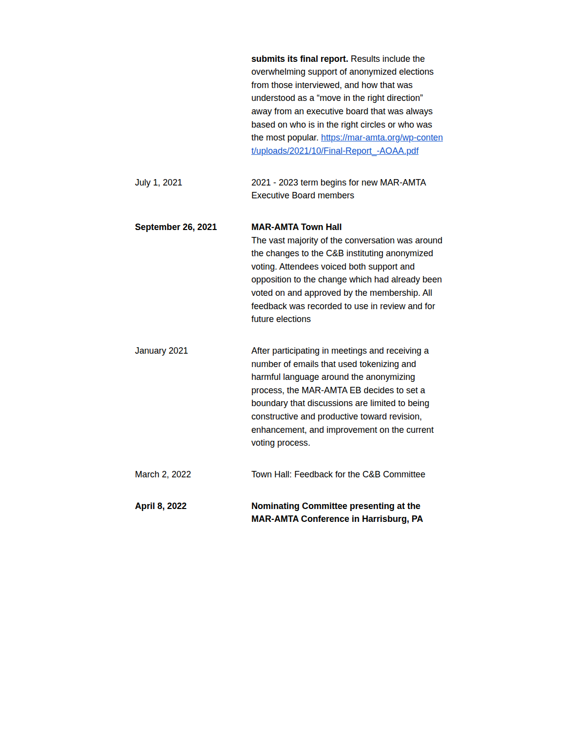| | submits its final report. Results include the overwhelming support of anonymized elections from those interviewed, and how that was understood as a “move in the right direction” away from an executive board that was always based on who is in the right circles or who was the most popular. https://mar-amta.org/wp-content/uploads/2021/10/Final-Report_-AOAA.pdf |
| July 1, 2021 | 2021 - 2023 term begins for new MAR-AMTA Executive Board members |
| September 26, 2021 | MAR-AMTA Town Hall The vast majority of the conversation was around the changes to the C&B instituting anonymized voting. Attendees voiced both support and opposition to the change which had already been voted on and approved by the membership. All feedback was recorded to use in review and for future elections |
| January 2021 | After participating in meetings and receiving a number of emails that used tokenizing and harmful language around the anonymizing process, the MAR-AMTA EB decides to set a boundary that discussions are limited to being constructive and productive toward revision, enhancement, and improvement on the current voting process. |
| March 2, 2022 | Town Hall: Feedback for the C&B Committee |
| April 8, 2022 | Nominating Committee presenting at the MAR-AMTA Conference in Harrisburg, PA |